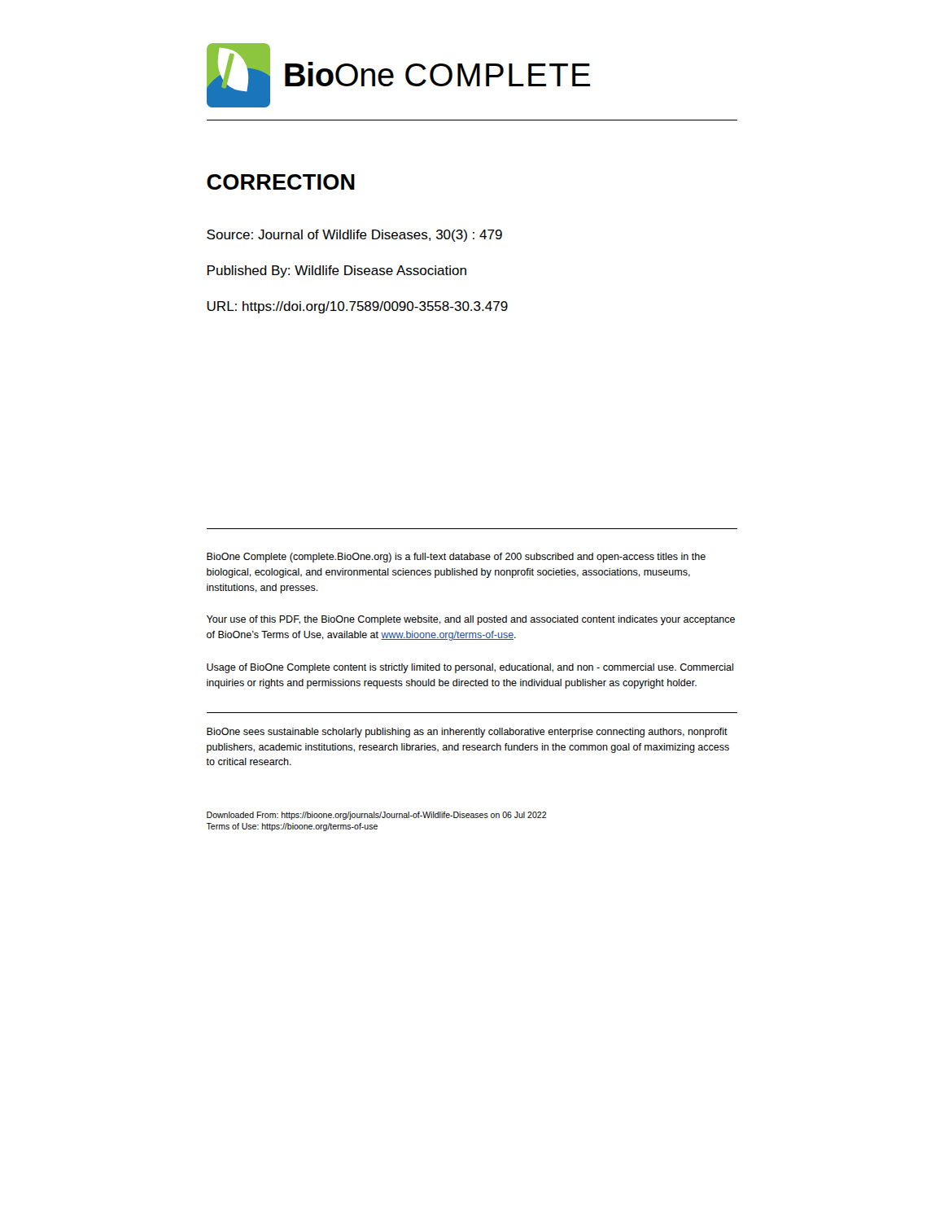Bio One COMPLETE
CORRECTION
Source: Journal of Wildlife Diseases, 30(3) : 479
Published By: Wildlife Disease Association
URL: https://doi.org/10.7589/0090-3558-30.3.479
BioOne Complete (complete.BioOne.org) is a full-text database of 200 subscribed and open-access titles in the biological, ecological, and environmental sciences published by nonprofit societies, associations, museums, institutions, and presses.
Your use of this PDF, the BioOne Complete website, and all posted and associated content indicates your acceptance of BioOne’s Terms of Use, available at www.bioone.org/terms-of-use.
Usage of BioOne Complete content is strictly limited to personal, educational, and non - commercial use. Commercial inquiries or rights and permissions requests should be directed to the individual publisher as copyright holder.
BioOne sees sustainable scholarly publishing as an inherently collaborative enterprise connecting authors, nonprofit publishers, academic institutions, research libraries, and research funders in the common goal of maximizing access to critical research.
Downloaded From: https://bioone.org/journals/Journal-of-Wildlife-Diseases on 06 Jul 2022
Terms of Use: https://bioone.org/terms-of-use